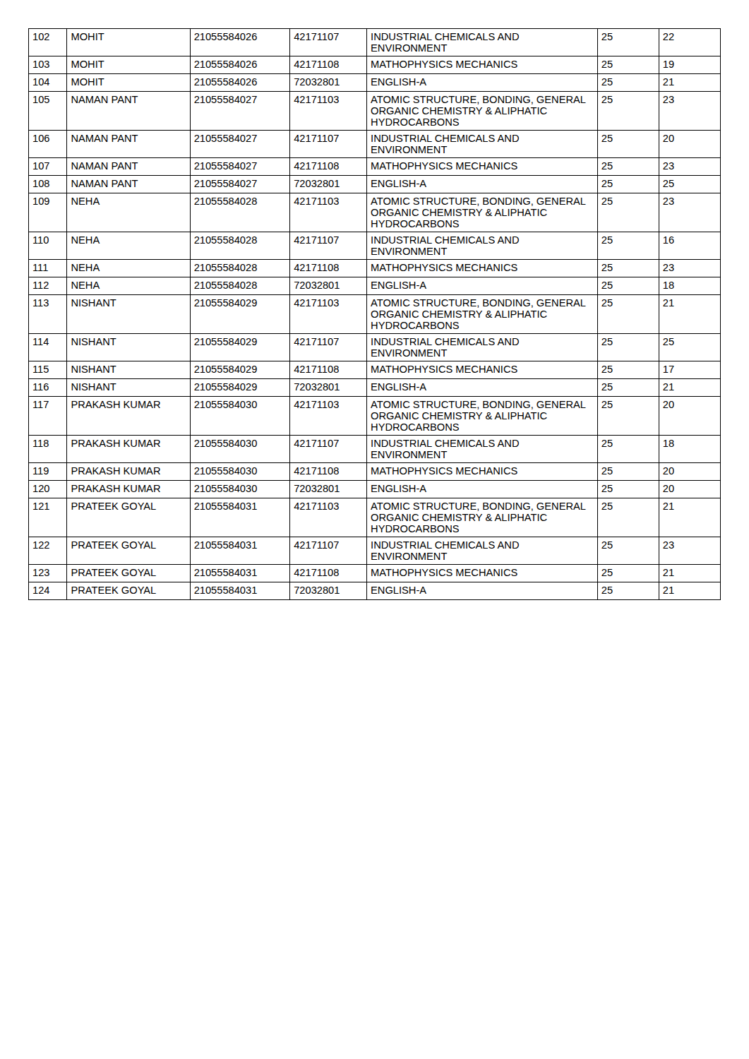| 102 | MOHIT | 21055584026 | 42171107 | INDUSTRIAL CHEMICALS AND ENVIRONMENT | 25 | 22 |
| 103 | MOHIT | 21055584026 | 42171108 | MATHOPHYSICS MECHANICS | 25 | 19 |
| 104 | MOHIT | 21055584026 | 72032801 | ENGLISH-A | 25 | 21 |
| 105 | NAMAN PANT | 21055584027 | 42171103 | ATOMIC STRUCTURE, BONDING, GENERAL ORGANIC CHEMISTRY & ALIPHATIC HYDROCARBONS | 25 | 23 |
| 106 | NAMAN PANT | 21055584027 | 42171107 | INDUSTRIAL CHEMICALS AND ENVIRONMENT | 25 | 20 |
| 107 | NAMAN PANT | 21055584027 | 42171108 | MATHOPHYSICS MECHANICS | 25 | 23 |
| 108 | NAMAN PANT | 21055584027 | 72032801 | ENGLISH-A | 25 | 25 |
| 109 | NEHA | 21055584028 | 42171103 | ATOMIC STRUCTURE, BONDING, GENERAL ORGANIC CHEMISTRY & ALIPHATIC HYDROCARBONS | 25 | 23 |
| 110 | NEHA | 21055584028 | 42171107 | INDUSTRIAL CHEMICALS AND ENVIRONMENT | 25 | 16 |
| 111 | NEHA | 21055584028 | 42171108 | MATHOPHYSICS MECHANICS | 25 | 23 |
| 112 | NEHA | 21055584028 | 72032801 | ENGLISH-A | 25 | 18 |
| 113 | NISHANT | 21055584029 | 42171103 | ATOMIC STRUCTURE, BONDING, GENERAL ORGANIC CHEMISTRY & ALIPHATIC HYDROCARBONS | 25 | 21 |
| 114 | NISHANT | 21055584029 | 42171107 | INDUSTRIAL CHEMICALS AND ENVIRONMENT | 25 | 25 |
| 115 | NISHANT | 21055584029 | 42171108 | MATHOPHYSICS MECHANICS | 25 | 17 |
| 116 | NISHANT | 21055584029 | 72032801 | ENGLISH-A | 25 | 21 |
| 117 | PRAKASH KUMAR | 21055584030 | 42171103 | ATOMIC STRUCTURE, BONDING, GENERAL ORGANIC CHEMISTRY & ALIPHATIC HYDROCARBONS | 25 | 20 |
| 118 | PRAKASH KUMAR | 21055584030 | 42171107 | INDUSTRIAL CHEMICALS AND ENVIRONMENT | 25 | 18 |
| 119 | PRAKASH KUMAR | 21055584030 | 42171108 | MATHOPHYSICS MECHANICS | 25 | 20 |
| 120 | PRAKASH KUMAR | 21055584030 | 72032801 | ENGLISH-A | 25 | 20 |
| 121 | PRATEEK GOYAL | 21055584031 | 42171103 | ATOMIC STRUCTURE, BONDING, GENERAL ORGANIC CHEMISTRY & ALIPHATIC HYDROCARBONS | 25 | 21 |
| 122 | PRATEEK GOYAL | 21055584031 | 42171107 | INDUSTRIAL CHEMICALS AND ENVIRONMENT | 25 | 23 |
| 123 | PRATEEK GOYAL | 21055584031 | 42171108 | MATHOPHYSICS MECHANICS | 25 | 21 |
| 124 | PRATEEK GOYAL | 21055584031 | 72032801 | ENGLISH-A | 25 | 21 |